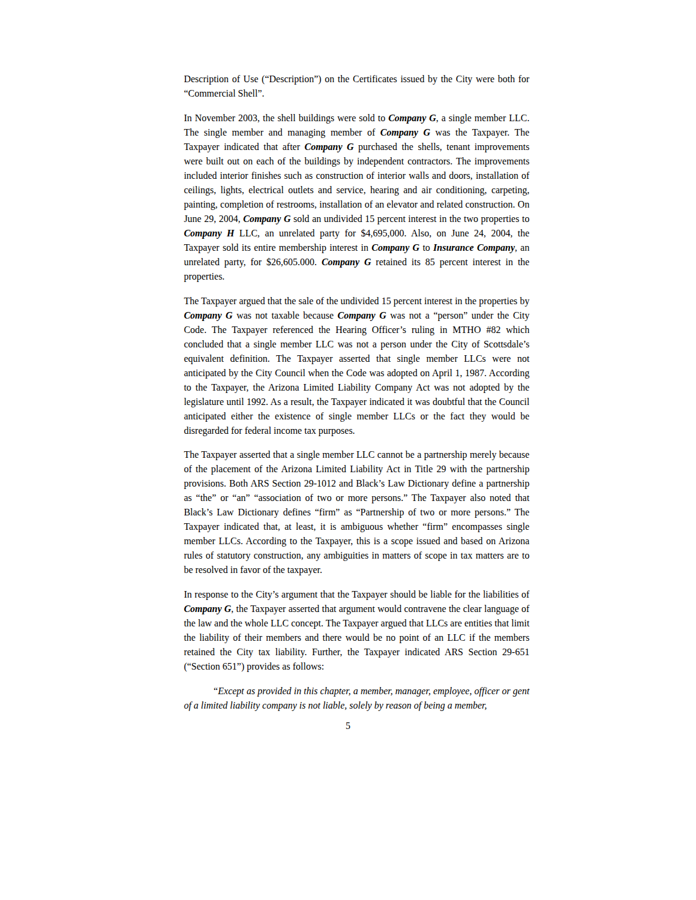Description of Use (“Description”) on the Certificates issued by the City were both for “Commercial Shell”.
In November 2003, the shell buildings were sold to Company G, a single member LLC. The single member and managing member of Company G was the Taxpayer. The Taxpayer indicated that after Company G purchased the shells, tenant improvements were built out on each of the buildings by independent contractors. The improvements included interior finishes such as construction of interior walls and doors, installation of ceilings, lights, electrical outlets and service, hearing and air conditioning, carpeting, painting, completion of restrooms, installation of an elevator and related construction. On June 29, 2004, Company G sold an undivided 15 percent interest in the two properties to Company H LLC, an unrelated party for $4,695,000. Also, on June 24, 2004, the Taxpayer sold its entire membership interest in Company G to Insurance Company, an unrelated party, for $26,605.000. Company G retained its 85 percent interest in the properties.
The Taxpayer argued that the sale of the undivided 15 percent interest in the properties by Company G was not taxable because Company G was not a “person” under the City Code. The Taxpayer referenced the Hearing Officer’s ruling in MTHO #82 which concluded that a single member LLC was not a person under the City of Scottsdale’s equivalent definition. The Taxpayer asserted that single member LLCs were not anticipated by the City Council when the Code was adopted on April 1, 1987. According to the Taxpayer, the Arizona Limited Liability Company Act was not adopted by the legislature until 1992. As a result, the Taxpayer indicated it was doubtful that the Council anticipated either the existence of single member LLCs or the fact they would be disregarded for federal income tax purposes.
The Taxpayer asserted that a single member LLC cannot be a partnership merely because of the placement of the Arizona Limited Liability Act in Title 29 with the partnership provisions. Both ARS Section 29-1012 and Black’s Law Dictionary define a partnership as “the” or “an” “association of two or more persons.” The Taxpayer also noted that Black’s Law Dictionary defines “firm” as “Partnership of two or more persons.” The Taxpayer indicated that, at least, it is ambiguous whether “firm” encompasses single member LLCs. According to the Taxpayer, this is a scope issued and based on Arizona rules of statutory construction, any ambiguities in matters of scope in tax matters are to be resolved in favor of the taxpayer.
In response to the City’s argument that the Taxpayer should be liable for the liabilities of Company G, the Taxpayer asserted that argument would contravene the clear language of the law and the whole LLC concept. The Taxpayer argued that LLCs are entities that limit the liability of their members and there would be no point of an LLC if the members retained the City tax liability. Further, the Taxpayer indicated ARS Section 29-651 (“Section 651”) provides as follows:
“Except as provided in this chapter, a member, manager, employee, officer or gent of a limited liability company is not liable, solely by reason of being a member,
5